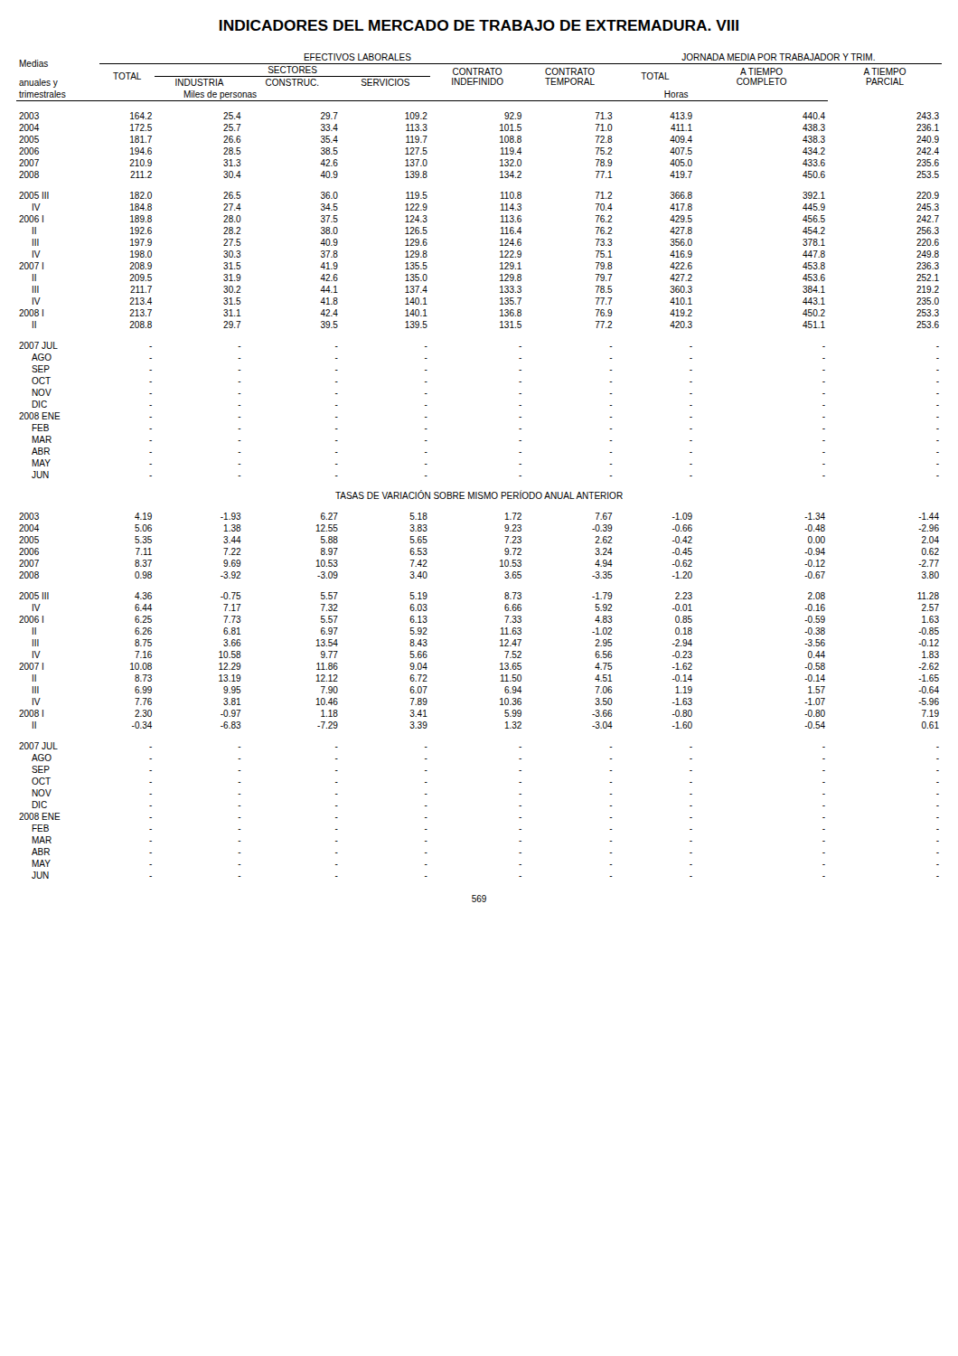INDICADORES DEL MERCADO DE TRABAJO DE EXTREMADURA. VIII
| Medias | EFECTIVOS LABORALES | JORNADA MEDIA POR TRABAJADOR Y TRIM. |
| --- | --- | --- |
| TOTAL | SECTORES | CONTRATO INDEFINIDO | CONTRATO TEMPORAL | TOTAL | A TIEMPO COMPLETO | A TIEMPO PARCIAL |
| anuales y | INDUSTRIA | CONSTRUC. | SERVICIOS |
| trimestrales | Miles de personas | | | Horas |
| 2003 | 164.2 | 25.4 | 29.7 | 109.2 | 92.9 | 71.3 | 413.9 | 440.4 | 243.3 |
| 2004 | 172.5 | 25.7 | 33.4 | 113.3 | 101.5 | 71.0 | 411.1 | 438.3 | 236.1 |
| 2005 | 181.7 | 26.6 | 35.4 | 119.7 | 108.8 | 72.8 | 409.4 | 438.3 | 240.9 |
| 2006 | 194.6 | 28.5 | 38.5 | 127.5 | 119.4 | 75.2 | 407.5 | 434.2 | 242.4 |
| 2007 | 210.9 | 31.3 | 42.6 | 137.0 | 132.0 | 78.9 | 405.0 | 433.6 | 235.6 |
| 2008 | 211.2 | 30.4 | 40.9 | 139.8 | 134.2 | 77.1 | 419.7 | 450.6 | 253.5 |
| 2005 III | 182.0 | 26.5 | 36.0 | 119.5 | 110.8 | 71.2 | 366.8 | 392.1 | 220.9 |
| IV | 184.8 | 27.4 | 34.5 | 122.9 | 114.3 | 70.4 | 417.8 | 445.9 | 245.3 |
| 2006 I | 189.8 | 28.0 | 37.5 | 124.3 | 113.6 | 76.2 | 429.5 | 456.5 | 242.7 |
| II | 192.6 | 28.2 | 38.0 | 126.5 | 116.4 | 76.2 | 427.8 | 454.2 | 256.3 |
| III | 197.9 | 27.5 | 40.9 | 129.6 | 124.6 | 73.3 | 356.0 | 378.1 | 220.6 |
| IV | 198.0 | 30.3 | 37.8 | 129.8 | 122.9 | 75.1 | 416.9 | 447.8 | 249.8 |
| 2007 I | 208.9 | 31.5 | 41.9 | 135.5 | 129.1 | 79.8 | 422.6 | 453.8 | 236.3 |
| II | 209.5 | 31.9 | 42.6 | 135.0 | 129.8 | 79.7 | 427.2 | 453.6 | 252.1 |
| III | 211.7 | 30.2 | 44.1 | 137.4 | 133.3 | 78.5 | 360.3 | 384.1 | 219.2 |
| IV | 213.4 | 31.5 | 41.8 | 140.1 | 135.7 | 77.7 | 410.1 | 443.1 | 235.0 |
| 2008 I | 213.7 | 31.1 | 42.4 | 140.1 | 136.8 | 76.9 | 419.2 | 450.2 | 253.3 |
| II | 208.8 | 29.7 | 39.5 | 139.5 | 131.5 | 77.2 | 420.3 | 451.1 | 253.6 |
| 2007 JUL | - | - | - | - | - | - | - | - | - |
| AGO | - | - | - | - | - | - | - | - | - |
| SEP | - | - | - | - | - | - | - | - | - |
| OCT | - | - | - | - | - | - | - | - | - |
| NOV | - | - | - | - | - | - | - | - | - |
| DIC | - | - | - | - | - | - | - | - | - |
| 2008 ENE | - | - | - | - | - | - | - | - | - |
| FEB | - | - | - | - | - | - | - | - | - |
| MAR | - | - | - | - | - | - | - | - | - |
| ABR | - | - | - | - | - | - | - | - | - |
| MAY | - | - | - | - | - | - | - | - | - |
| JUN | - | - | - | - | - | - | - | - | - |
| TASAS DE VARIACIÓN SOBRE MISMO PERÍODO ANUAL ANTERIOR |
| 2003 | 4.19 | -1.93 | 6.27 | 5.18 | 1.72 | 7.67 | -1.09 | -1.34 | -1.44 |
| 2004 | 5.06 | 1.38 | 12.55 | 3.83 | 9.23 | -0.39 | -0.66 | -0.48 | -2.96 |
| 2005 | 5.35 | 3.44 | 5.88 | 5.65 | 7.23 | 2.62 | -0.42 | 0.00 | 2.04 |
| 2006 | 7.11 | 7.22 | 8.97 | 6.53 | 9.72 | 3.24 | -0.45 | -0.94 | 0.62 |
| 2007 | 8.37 | 9.69 | 10.53 | 7.42 | 10.53 | 4.94 | -0.62 | -0.12 | -2.77 |
| 2008 | 0.98 | -3.92 | -3.09 | 3.40 | 3.65 | -3.35 | -1.20 | -0.67 | 3.80 |
| 2005 III | 4.36 | -0.75 | 5.57 | 5.19 | 8.73 | -1.79 | 2.23 | 2.08 | 11.28 |
| IV | 6.44 | 7.17 | 7.32 | 6.03 | 6.66 | 5.92 | -0.01 | -0.16 | 2.57 |
| 2006 I | 6.25 | 7.73 | 5.57 | 6.13 | 7.33 | 4.83 | 0.85 | -0.59 | 1.63 |
| II | 6.26 | 6.81 | 6.97 | 5.92 | 11.63 | -1.02 | 0.18 | -0.38 | -0.85 |
| III | 8.75 | 3.66 | 13.54 | 8.43 | 12.47 | 2.95 | -2.94 | -3.56 | -0.12 |
| IV | 7.16 | 10.58 | 9.77 | 5.66 | 7.52 | 6.56 | -0.23 | 0.44 | 1.83 |
| 2007 I | 10.08 | 12.29 | 11.86 | 9.04 | 13.65 | 4.75 | -1.62 | -0.58 | -2.62 |
| II | 8.73 | 13.19 | 12.12 | 6.72 | 11.50 | 4.51 | -0.14 | -0.14 | -1.65 |
| III | 6.99 | 9.95 | 7.90 | 6.07 | 6.94 | 7.06 | 1.19 | 1.57 | -0.64 |
| IV | 7.76 | 3.81 | 10.46 | 7.89 | 10.36 | 3.50 | -1.63 | -1.07 | -5.96 |
| 2008 I | 2.30 | -0.97 | 1.18 | 3.41 | 5.99 | -3.66 | -0.80 | -0.80 | 7.19 |
| II | -0.34 | -6.83 | -7.29 | 3.39 | 1.32 | -3.04 | -1.60 | -0.54 | 0.61 |
| 2007 JUL | - | - | - | - | - | - | - | - | - |
| AGO | - | - | - | - | - | - | - | - | - |
| SEP | - | - | - | - | - | - | - | - | - |
| OCT | - | - | - | - | - | - | - | - | - |
| NOV | - | - | - | - | - | - | - | - | - |
| DIC | - | - | - | - | - | - | - | - | - |
| 2008 ENE | - | - | - | - | - | - | - | - | - |
| FEB | - | - | - | - | - | - | - | - | - |
| MAR | - | - | - | - | - | - | - | - | - |
| ABR | - | - | - | - | - | - | - | - | - |
| MAY | - | - | - | - | - | - | - | - | - |
| JUN | - | - | - | - | - | - | - | - | - |
569